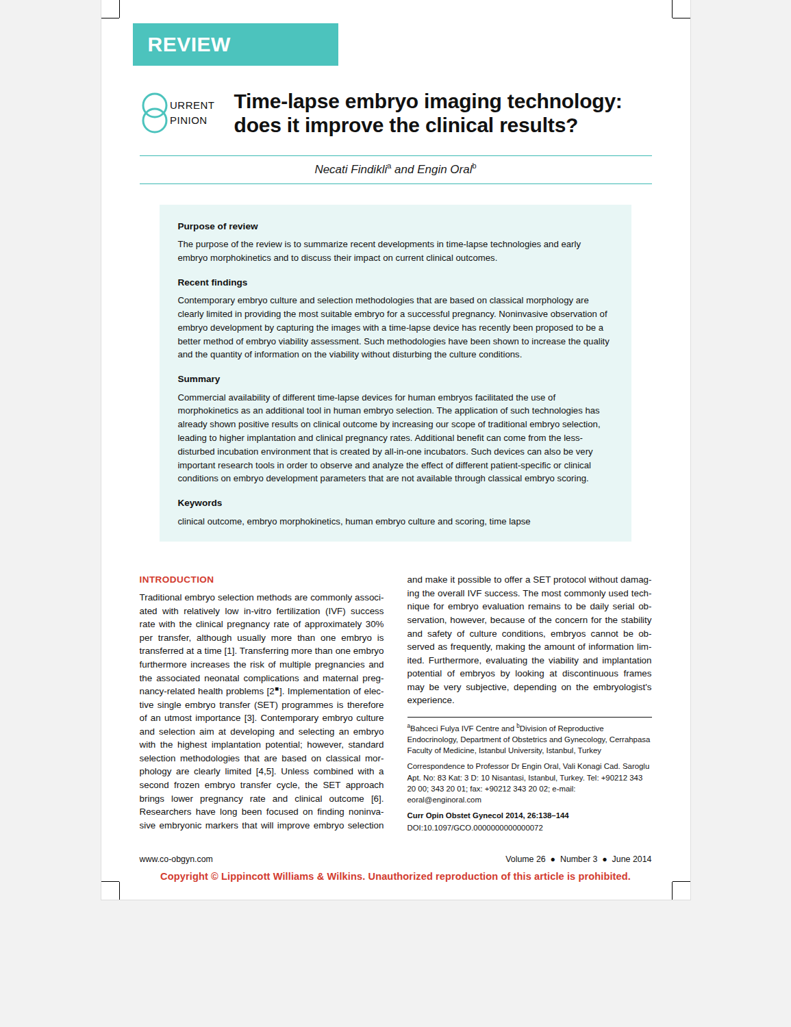REVIEW
URRENT PINION
Time-lapse embryo imaging technology: does it improve the clinical results?
Necati Findiklia and Engin Oralb
Purpose of review
The purpose of the review is to summarize recent developments in time-lapse technologies and early embryo morphokinetics and to discuss their impact on current clinical outcomes.
Recent findings
Contemporary embryo culture and selection methodologies that are based on classical morphology are clearly limited in providing the most suitable embryo for a successful pregnancy. Noninvasive observation of embryo development by capturing the images with a time-lapse device has recently been proposed to be a better method of embryo viability assessment. Such methodologies have been shown to increase the quality and the quantity of information on the viability without disturbing the culture conditions.
Summary
Commercial availability of different time-lapse devices for human embryos facilitated the use of morphokinetics as an additional tool in human embryo selection. The application of such technologies has already shown positive results on clinical outcome by increasing our scope of traditional embryo selection, leading to higher implantation and clinical pregnancy rates. Additional benefit can come from the less-disturbed incubation environment that is created by all-in-one incubators. Such devices can also be very important research tools in order to observe and analyze the effect of different patient-specific or clinical conditions on embryo development parameters that are not available through classical embryo scoring.
Keywords
clinical outcome, embryo morphokinetics, human embryo culture and scoring, time lapse
INTRODUCTION
Traditional embryo selection methods are commonly associated with relatively low in-vitro fertilization (IVF) success rate with the clinical pregnancy rate of approximately 30% per transfer, although usually more than one embryo is transferred at a time [1]. Transferring more than one embryo furthermore increases the risk of multiple pregnancies and the associated neonatal complications and maternal pregnancy-related health problems [2■]. Implementation of elective single embryo transfer (SET) programmes is therefore of an utmost importance [3]. Contemporary embryo culture and selection aim at developing and selecting an embryo with the highest implantation potential; however, standard selection methodologies that are based on classical morphology are clearly limited [4,5]. Unless combined with a second frozen embryo transfer cycle, the SET approach brings lower pregnancy rate and clinical outcome [6]. Researchers have long been focused on finding noninvasive embryonic markers that will improve embryo selection and make it possible to offer a SET protocol without damaging the overall IVF success. The most commonly used technique for embryo evaluation remains to be daily serial observation, however, because of the concern for the stability and safety of culture conditions, embryos cannot be observed as frequently, making the amount of information limited. Furthermore, evaluating the viability and implantation potential of embryos by looking at discontinuous frames may be very subjective, depending on the embryologist's experience.
aBahceci Fulya IVF Centre and bDivision of Reproductive Endocrinology, Department of Obstetrics and Gynecology, Cerrahpasa Faculty of Medicine, Istanbul University, Istanbul, Turkey
Correspondence to Professor Dr Engin Oral, Vali Konagi Cad. Saroglu Apt. No: 83 Kat: 3 D: 10 Nisantasi, Istanbul, Turkey. Tel: +90212 343 20 00; 343 20 01; fax: +90212 343 20 02; e-mail: eoral@enginoral.com
Curr Opin Obstet Gynecol 2014, 26:138–144
DOI:10.1097/GCO.0000000000000072
www.co-obgyn.com
Volume 26 ● Number 3 ● June 2014
Copyright © Lippincott Williams & Wilkins. Unauthorized reproduction of this article is prohibited.